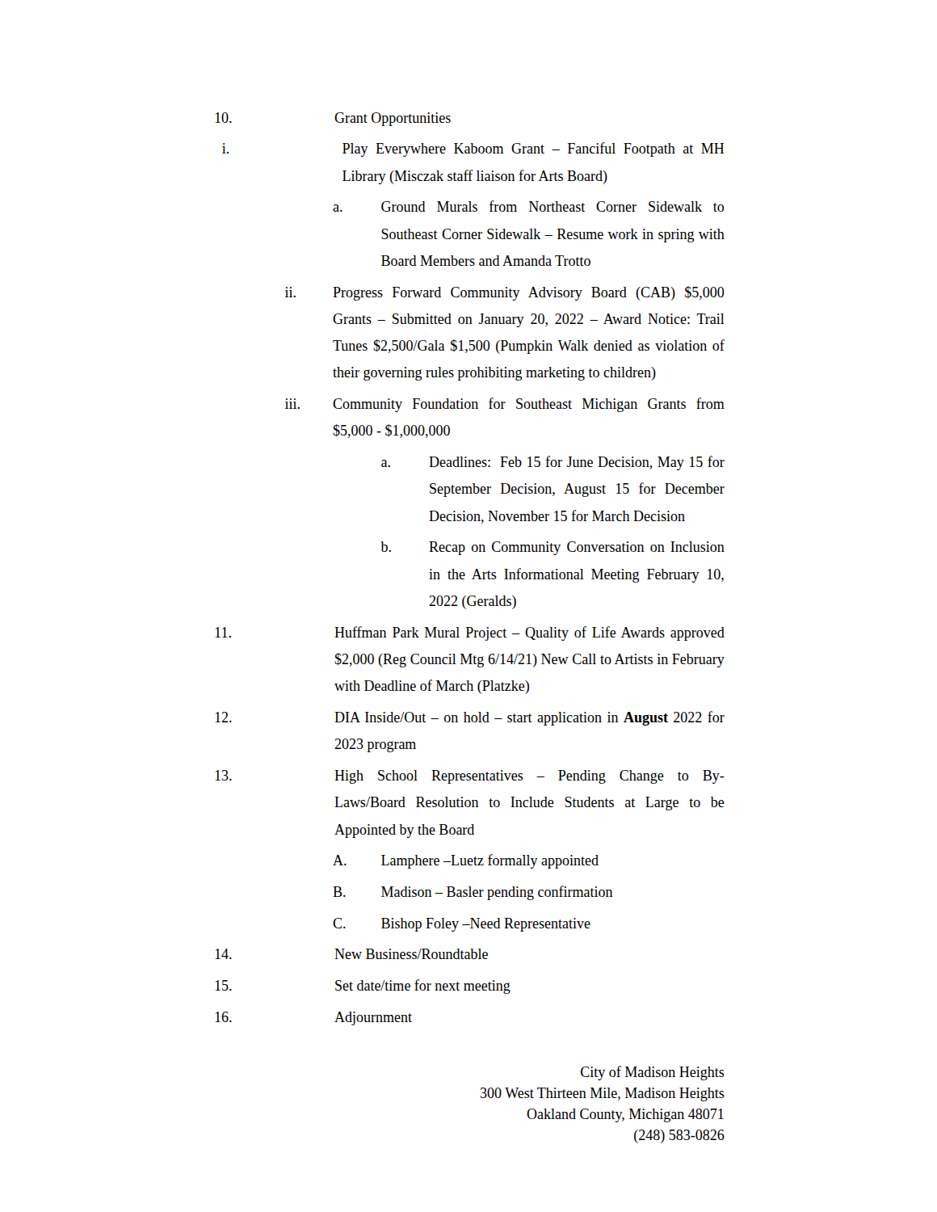10.
Grant Opportunities
i.
Play Everywhere Kaboom Grant – Fanciful Footpath at MH Library (Misczak staff liaison for Arts Board)
a.
Ground Murals from Northeast Corner Sidewalk to Southeast Corner Sidewalk – Resume work in spring with Board Members and Amanda Trotto
ii.
Progress Forward Community Advisory Board (CAB) $5,000 Grants – Submitted on January 20, 2022 – Award Notice: Trail Tunes $2,500/Gala $1,500 (Pumpkin Walk denied as violation of their governing rules prohibiting marketing to children)
iii.
Community Foundation for Southeast Michigan Grants from $5,000 - $1,000,000
a.
Deadlines: Feb 15 for June Decision, May 15 for September Decision, August 15 for December Decision, November 15 for March Decision
b.
Recap on Community Conversation on Inclusion in the Arts Informational Meeting February 10, 2022 (Geralds)
11.
Huffman Park Mural Project – Quality of Life Awards approved $2,000 (Reg Council Mtg 6/14/21) New Call to Artists in February with Deadline of March (Platzke)
12.
DIA Inside/Out – on hold – start application in August 2022 for 2023 program
13.
High School Representatives – Pending Change to By-Laws/Board Resolution to Include Students at Large to be Appointed by the Board
A.
Lamphere –Luetz formally appointed
B.
Madison – Basler pending confirmation
C.
Bishop Foley –Need Representative
14.
New Business/Roundtable
15.
Set date/time for next meeting
16.
Adjournment
City of Madison Heights
300 West Thirteen Mile, Madison Heights
Oakland County, Michigan 48071
(248) 583-0826